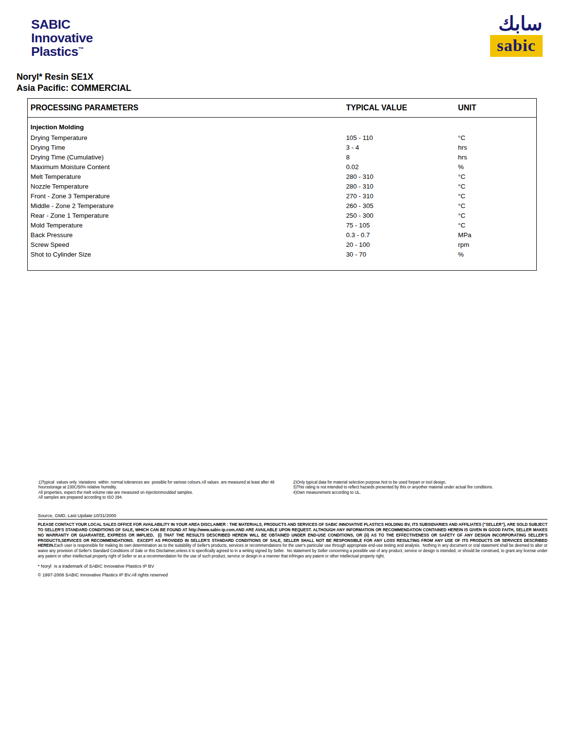SABIC
Innovative
Plastics™
سابك
sabic
Noryl* Resin SE1X
Asia Pacific: COMMERCIAL
| PROCESSING PARAMETERS | TYPICAL VALUE | UNIT |
| --- | --- | --- |
| Injection Molding | | |
| Drying Temperature | 105 - 110 | °C |
| Drying Time | 3 - 4 | hrs |
| Drying Time (Cumulative) | 8 | hrs |
| Maximum Moisture Content | 0.02 | % |
| Melt Temperature | 280 - 310 | °C |
| Nozzle Temperature | 280 - 310 | °C |
| Front - Zone 3 Temperature | 270 - 310 | °C |
| Middle - Zone 2 Temperature | 260 - 305 | °C |
| Rear - Zone 1 Temperature | 250 - 300 | °C |
| Mold Temperature | 75 - 105 | °C |
| Back Pressure | 0.3 - 0.7 | MPa |
| Screw Speed | 20 - 100 | rpm |
| Shot to Cylinder Size | 30 - 70 | % |
| 1)Typical values only. Variations within normal tolerances are possible for variose colours.All values are measured at least after 48 hoursstorage at 230C/50% relative humidity. All properties, expect the melt volume rate are measured on injectionmoulded samples. All samples are prepared according to ISO 294. | 2)Only typical data for material selection purpose.Not to be used forpart or tool design. 3)This rating is not intended to reflect hazards presented by this or anyother material under actual fire conditions. 4)Own measurement according to UL. |
Source, GMD, Last Update:10/31/2000
PLEASE CONTACT YOUR LOCAL SALES OFFICE FOR AVAILABILITY IN YOUR AREA DISCLAIMER : THE MATERIALS, PRODUCTS AND SERVICES OF SABIC INNOVATIVE PLASTICS HOLDING BV, ITS SUBSIDIARIES AND AFFILIATES ("SELLER"), ARE SOLD SUBJECT TO SELLER'S STANDARD CONDITIONS OF SALE, WHICH CAN BE FOUND AT http://www.sabic-ip.com.AND ARE AVAILABLE UPON REQUEST. ALTHOUGH ANY INFORMATION OR RECOMMENDATION CONTAINED HEREIN IS GIVEN IN GOOD FAITH, SELLER MAKES NO WARRANTY OR GUARANTEE, EXPRESS OR IMPLIED, (i) THAT THE RESULTS DESCRIBED HEREIN WILL BE OBTAINED UNDER END-USE CONDITIONS, OR (ii) AS TO THE EFFECTIVENESS OR SAFETY OF ANY DESIGN INCORPORATING SELLER'S PRODUCTS,SERVICES OR RECOMMENDATIONS. EXCEPT AS PROVIDED IN SELLER'S STANDARD CONDITIONS OF SALE, SELLER SHALL NOT BE RESPONSIBLE FOR ANY LOSS RESULTING FROM ANY USE OF ITS PRODUCTS OR SERVICES DESCRIBED HEREIN. Each user is responsible for making its own determination as to the suitability of Seller's products, services or recommendations for the user's particular use through appropriate end-use testing and analysis. Nothing in any document or oral statement shall be deemed to alter or waive any provision of Seller's Standard Conditions of Sale or this Disclaimer,unless it is specifically agreed to in a writing signed by Seller. No statement by Seller concerning a possible use of any product, service or design is intended, or should be construed, to grant any license under any patent or other intellectual property right of Seller or as a recommendation for the use of such product, service or design in a manner that infringes any patent or other intellectual property right.
* Noryl is a trademark of SABIC Innovative Plastics IP BV
© 1997-2008 SABIC Innovative Plastics IP BV.All rights reserved